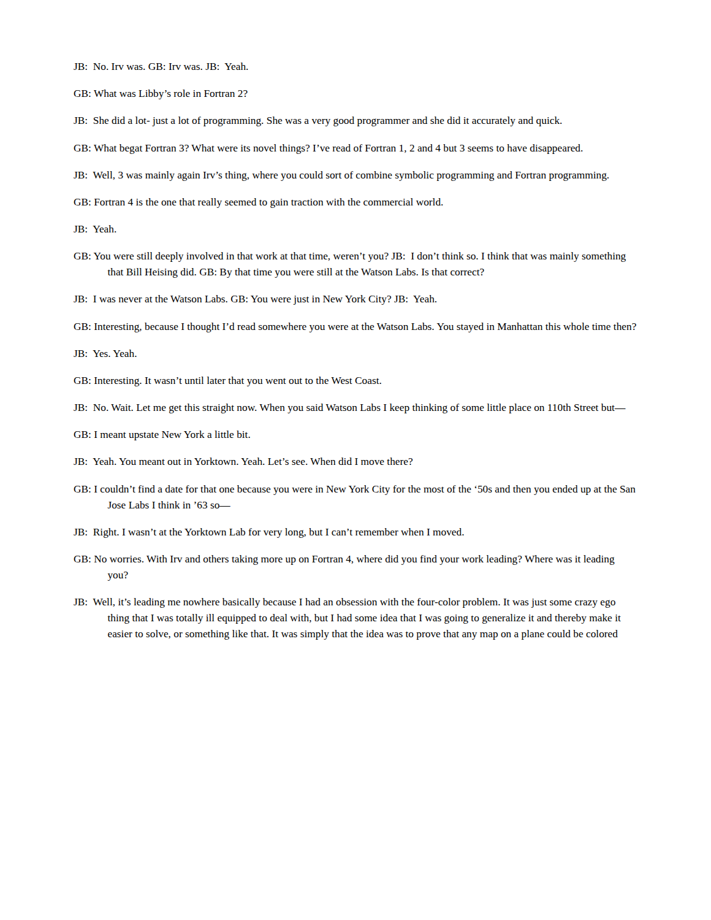JB: No. Irv was. GB: Irv was. JB: Yeah.
GB: What was Libby’s role in Fortran 2?
JB: She did a lot- just a lot of programming. She was a very good programmer and she did it accurately and quick.
GB: What begat Fortran 3? What were its novel things? I’ve read of Fortran 1, 2 and 4 but 3 seems to have disappeared.
JB: Well, 3 was mainly again Irv’s thing, where you could sort of combine symbolic programming and Fortran programming.
GB: Fortran 4 is the one that really seemed to gain traction with the commercial world.
JB: Yeah.
GB: You were still deeply involved in that work at that time, weren’t you? JB: I don’t think so. I think that was mainly something that Bill Heising did. GB: By that time you were still at the Watson Labs. Is that correct?
JB: I was never at the Watson Labs. GB: You were just in New York City? JB: Yeah.
GB: Interesting, because I thought I’d read somewhere you were at the Watson Labs. You stayed in Manhattan this whole time then?
JB: Yes. Yeah.
GB: Interesting. It wasn’t until later that you went out to the West Coast.
JB: No. Wait. Let me get this straight now. When you said Watson Labs I keep thinking of some little place on 110th Street but—
GB: I meant upstate New York a little bit.
JB: Yeah. You meant out in Yorktown. Yeah. Let’s see. When did I move there?
GB: I couldn’t find a date for that one because you were in New York City for the most of the ‘50s and then you ended up at the San Jose Labs I think in ’63 so—
JB: Right. I wasn’t at the Yorktown Lab for very long, but I can’t remember when I moved.
GB: No worries. With Irv and others taking more up on Fortran 4, where did you find your work leading? Where was it leading you?
JB: Well, it’s leading me nowhere basically because I had an obsession with the four-color problem. It was just some crazy ego thing that I was totally ill equipped to deal with, but I had some idea that I was going to generalize it and thereby make it easier to solve, or something like that. It was simply that the idea was to prove that any map on a plane could be colored